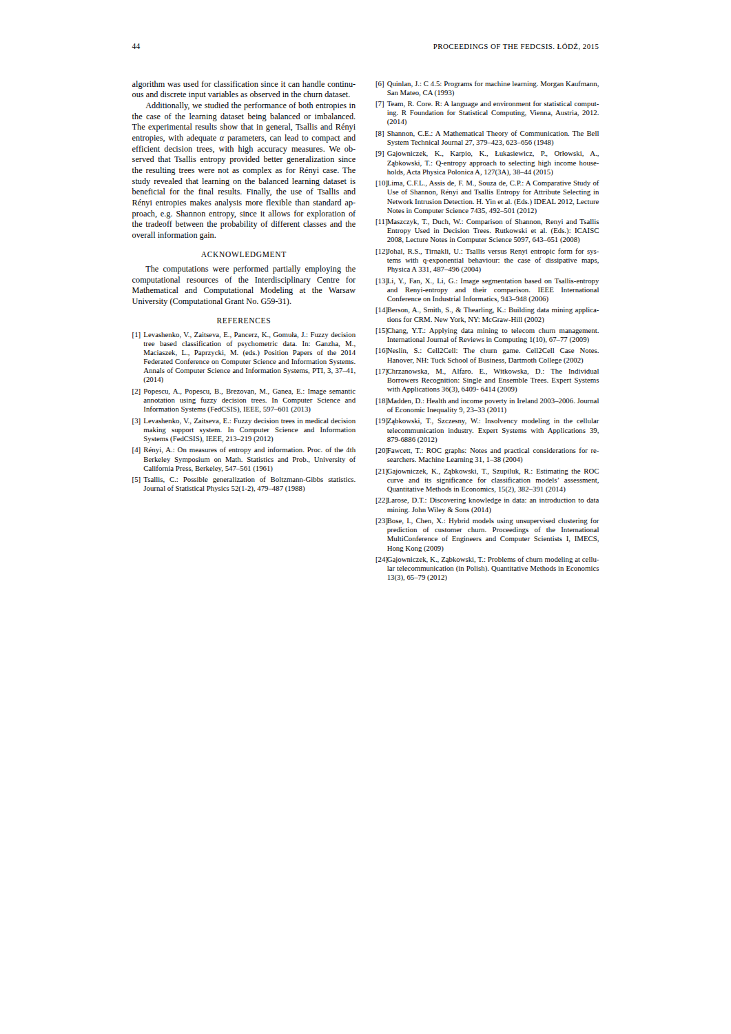44
Proceedings of the FedCSIS. Łódź, 2015
algorithm was used for classification since it can handle continuous and discrete input variables as observed in the churn dataset.
Additionally, we studied the performance of both entropies in the case of the learning dataset being balanced or imbalanced. The experimental results show that in general, Tsallis and Rényi entropies, with adequate α parameters, can lead to compact and efficient decision trees, with high accuracy measures. We observed that Tsallis entropy provided better generalization since the resulting trees were not as complex as for Rényi case. The study revealed that learning on the balanced learning dataset is beneficial for the final results. Finally, the use of Tsallis and Rényi entropies makes analysis more flexible than standard approach, e.g. Shannon entropy, since it allows for exploration of the tradeoff between the probability of different classes and the overall information gain.
Acknowledgment
The computations were performed partially employing the computational resources of the Interdisciplinary Centre for Mathematical and Computational Modeling at the Warsaw University (Computational Grant No. G59-31).
References
[1] Levashenko, V., Zaitseva, E., Pancerz, K., Gomuła, J.: Fuzzy decision tree based classification of psychometric data. In: Ganzha, M., Maciaszek, L., Paprzycki, M. (eds.) Position Papers of the 2014 Federated Conference on Computer Science and Information Systems. Annals of Computer Science and Information Systems, PTI, 3, 37–41, (2014)
[2] Popescu, A., Popescu, B., Brezovan, M., Ganea, E.: Image semantic annotation using fuzzy decision trees. In Computer Science and Information Systems (FedCSIS), IEEE, 597–601 (2013)
[3] Levashenko, V., Zaitseva, E.: Fuzzy decision trees in medical decision making support system. In Computer Science and Information Systems (FedCSIS), IEEE, 213–219 (2012)
[4] Rényi, A.: On measures of entropy and information. Proc. of the 4th Berkeley Symposium on Math. Statistics and Prob., University of California Press, Berkeley, 547–561 (1961)
[5] Tsallis, C.: Possible generalization of Boltzmann-Gibbs statistics. Journal of Statistical Physics 52(1-2), 479–487 (1988)
[6] Quinlan, J.: C 4.5: Programs for machine learning. Morgan Kaufmann, San Mateo, CA (1993)
[7] Team, R. Core. R: A language and environment for statistical computing. R Foundation for Statistical Computing, Vienna, Austria, 2012. (2014)
[8] Shannon, C.E.: A Mathematical Theory of Communication. The Bell System Technical Journal 27, 379–423, 623–656 (1948)
[9] Gajowniczek, K., Karpio, K., Łukasiewicz, P., Orłowski, A., Ząbkowski, T.: Q-entropy approach to selecting high income households, Acta Physica Polonica A, 127(3A), 38–44 (2015)
[10] Lima, C.F.L., Assis de, F. M., Souza de, C.P.: A Comparative Study of Use of Shannon, Rényi and Tsallis Entropy for Attribute Selecting in Network Intrusion Detection. H. Yin et al. (Eds.) IDEAL 2012, Lecture Notes in Computer Science 7435, 492–501 (2012)
[11] Maszczyk, T., Duch, W.: Comparison of Shannon, Renyi and Tsallis Entropy Used in Decision Trees. Rutkowski et al. (Eds.): ICAISC 2008, Lecture Notes in Computer Science 5097, 643–651 (2008)
[12] Johal, R.S., Tirnakli, U.: Tsallis versus Renyi entropic form for systems with q-exponential behaviour: the case of dissipative maps, Physica A 331, 487–496 (2004)
[13] Li, Y., Fan, X., Li, G.: Image segmentation based on Tsallis-entropy and Renyi-entropy and their comparison. IEEE International Conference on Industrial Informatics, 943–948 (2006)
[14] Berson, A., Smith, S., & Thearling, K.: Building data mining applications for CRM. New York, NY: McGraw-Hill (2002)
[15] Chang, Y.T.: Applying data mining to telecom churn management. International Journal of Reviews in Computing 1(10), 67–77 (2009)
[16] Neslin, S.: Cell2Cell: The churn game. Cell2Cell Case Notes. Hanover, NH: Tuck School of Business, Dartmoth College (2002)
[17] Chrzanowska, M., Alfaro. E., Witkowska, D.: The Individual Borrowers Recognition: Single and Ensemble Trees. Expert Systems with Applications 36(3), 6409- 6414 (2009)
[18] Madden, D.: Health and income poverty in Ireland 2003–2006. Journal of Economic Inequality 9, 23–33 (2011)
[19] Ząbkowski, T., Szczesny, W.: Insolvency modeling in the cellular telecommunication industry. Expert Systems with Applications 39, 879-6886 (2012)
[20] Fawcett, T.: ROC graphs: Notes and practical considerations for researchers. Machine Learning 31, 1–38 (2004)
[21] Gajowniczek, K., Ząbkowski, T., Szupiluk, R.: Estimating the ROC curve and its significance for classification models’ assessment, Quantitative Methods in Economics, 15(2), 382–391 (2014)
[22] Larose, D.T.: Discovering knowledge in data: an introduction to data mining. John Wiley & Sons (2014)
[23] Bose, I., Chen, X.: Hybrid models using unsupervised clustering for prediction of customer churn. Proceedings of the International MultiConference of Engineers and Computer Scientists I, IMECS, Hong Kong (2009)
[24] Gajowniczek, K., Ząbkowski, T.: Problems of churn modeling at cellular telecommunication (in Polish). Quantitative Methods in Economics 13(3), 65–79 (2012)